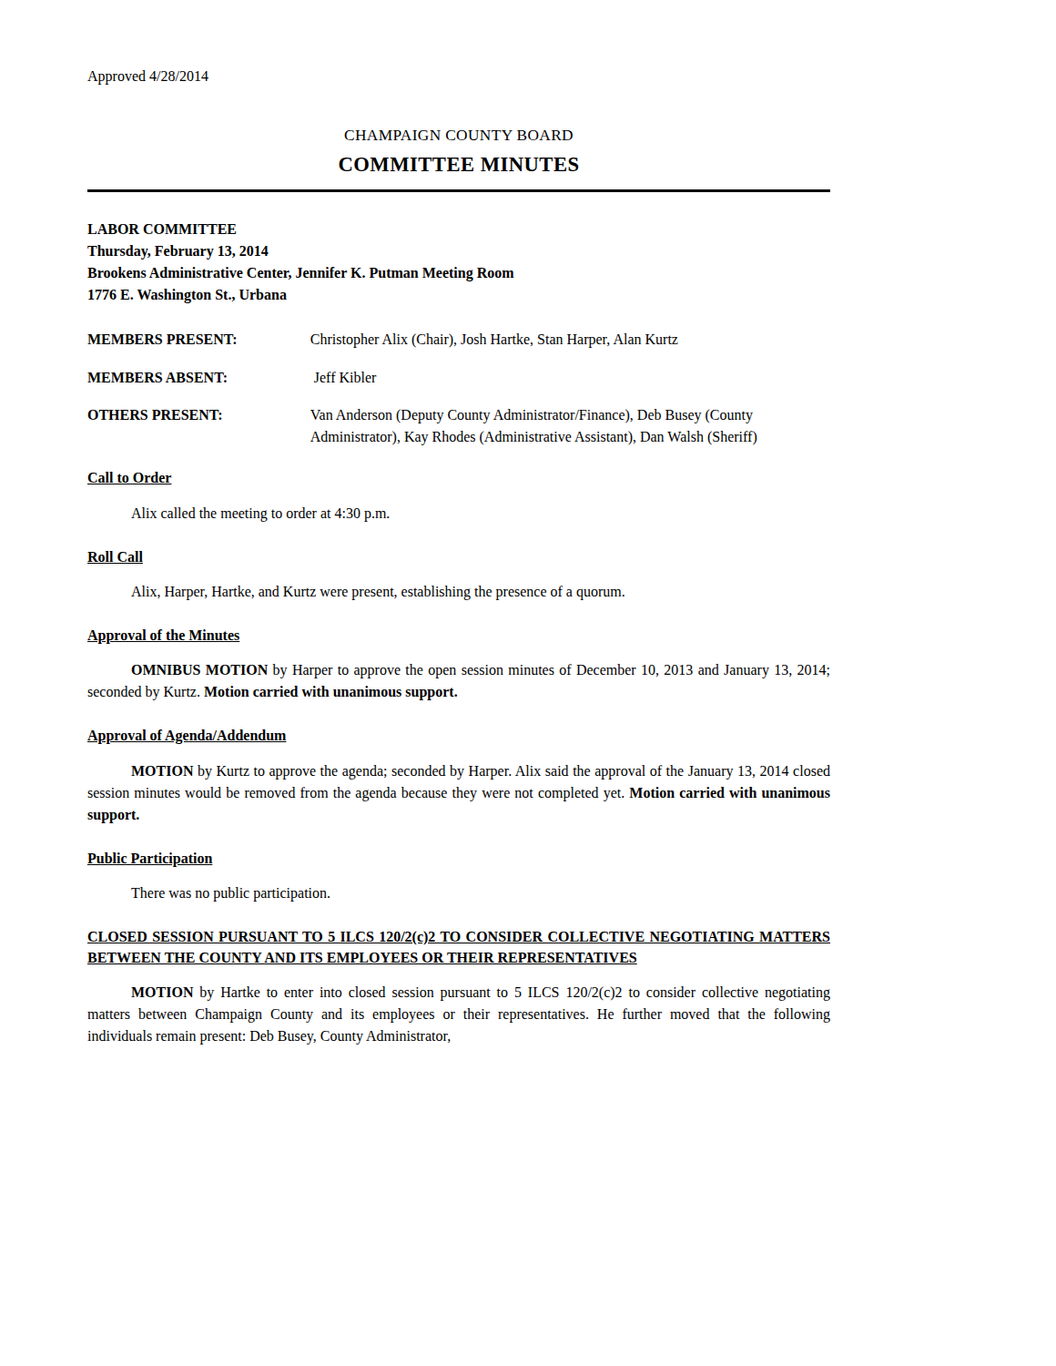Approved 4/28/2014
CHAMPAIGN COUNTY BOARD
COMMITTEE MINUTES
LABOR COMMITTEE
Thursday, February 13, 2014
Brookens Administrative Center, Jennifer K. Putman Meeting Room
1776 E. Washington St., Urbana
| MEMBERS PRESENT: | Christopher Alix (Chair), Josh Hartke, Stan Harper, Alan Kurtz |
| MEMBERS ABSENT: | Jeff Kibler |
| OTHERS PRESENT: | Van Anderson (Deputy County Administrator/Finance), Deb Busey (County Administrator), Kay Rhodes (Administrative Assistant), Dan Walsh (Sheriff) |
Call to Order
Alix called the meeting to order at 4:30 p.m.
Roll Call
Alix, Harper, Hartke, and Kurtz were present, establishing the presence of a quorum.
Approval of the Minutes
OMNIBUS MOTION by Harper to approve the open session minutes of December 10, 2013 and January 13, 2014; seconded by Kurtz. Motion carried with unanimous support.
Approval of Agenda/Addendum
MOTION by Kurtz to approve the agenda; seconded by Harper. Alix said the approval of the January 13, 2014 closed session minutes would be removed from the agenda because they were not completed yet. Motion carried with unanimous support.
Public Participation
There was no public participation.
CLOSED SESSION PURSUANT TO 5 ILCS 120/2(c)2 TO CONSIDER COLLECTIVE NEGOTIATING MATTERS BETWEEN THE COUNTY AND ITS EMPLOYEES OR THEIR REPRESENTATIVES
MOTION by Hartke to enter into closed session pursuant to 5 ILCS 120/2(c)2 to consider collective negotiating matters between Champaign County and its employees or their representatives. He further moved that the following individuals remain present: Deb Busey, County Administrator,